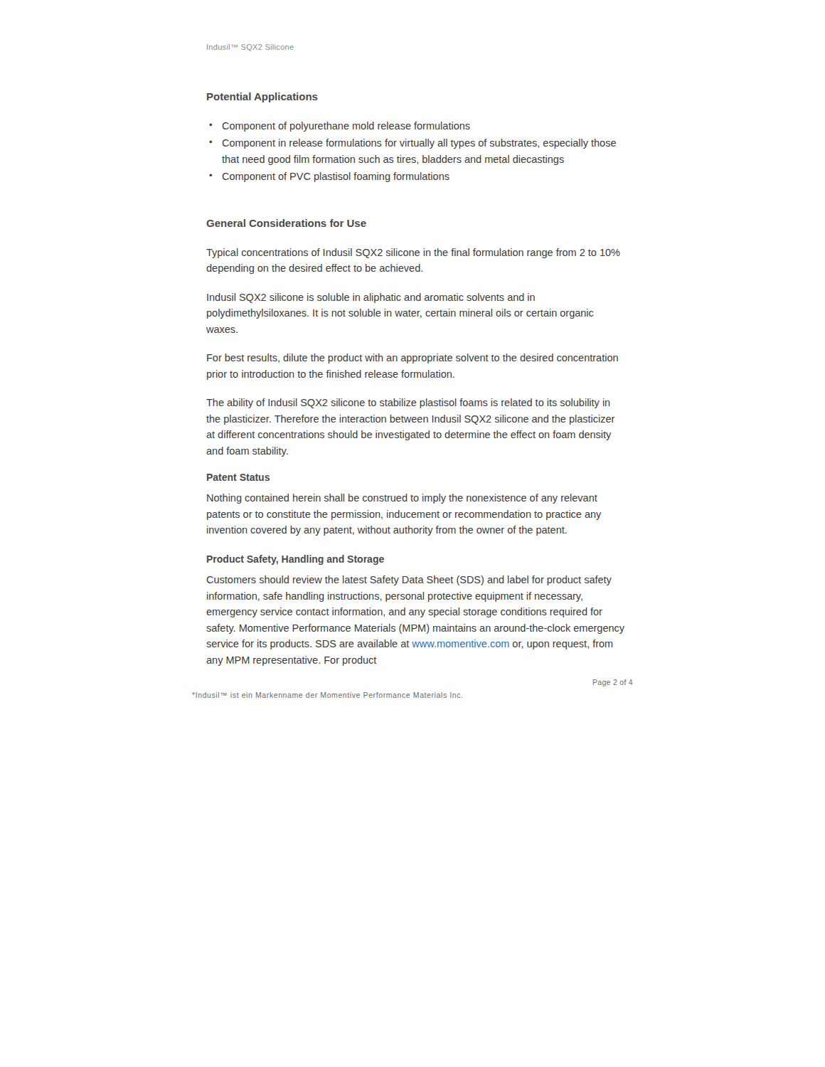Indusil™ SQX2 Silicone
Potential Applications
Component of polyurethane mold release formulations
Component in release formulations for virtually all types of substrates, especially those that need good film formation such as tires, bladders and metal diecastings
Component of PVC plastisol foaming formulations
General Considerations for Use
Typical concentrations of Indusil SQX2 silicone in the final formulation range from 2 to 10% depending on the desired effect to be achieved.
Indusil SQX2 silicone is soluble in aliphatic and aromatic solvents and in polydimethylsiloxanes. It is not soluble in water, certain mineral oils or certain organic waxes.
For best results, dilute the product with an appropriate solvent to the desired concentration prior to introduction to the finished release formulation.
The ability of Indusil SQX2 silicone to stabilize plastisol foams is related to its solubility in the plasticizer. Therefore the interaction between Indusil SQX2 silicone and the plasticizer at different concentrations should be investigated to determine the effect on foam density and foam stability.
Patent Status
Nothing contained herein shall be construed to imply the nonexistence of any relevant patents or to constitute the permission, inducement or recommendation to practice any invention covered by any patent, without authority from the owner of the patent.
Product Safety, Handling and Storage
Customers should review the latest Safety Data Sheet (SDS) and label for product safety information, safe handling instructions, personal protective equipment if necessary, emergency service contact information, and any special storage conditions required for safety. Momentive Performance Materials (MPM) maintains an around-the-clock emergency service for its products. SDS are available at www.momentive.com or, upon request, from any MPM representative. For product
Page 2 of 4
*Indusil™ ist ein Markenname der Momentive Performance Materials Inc.